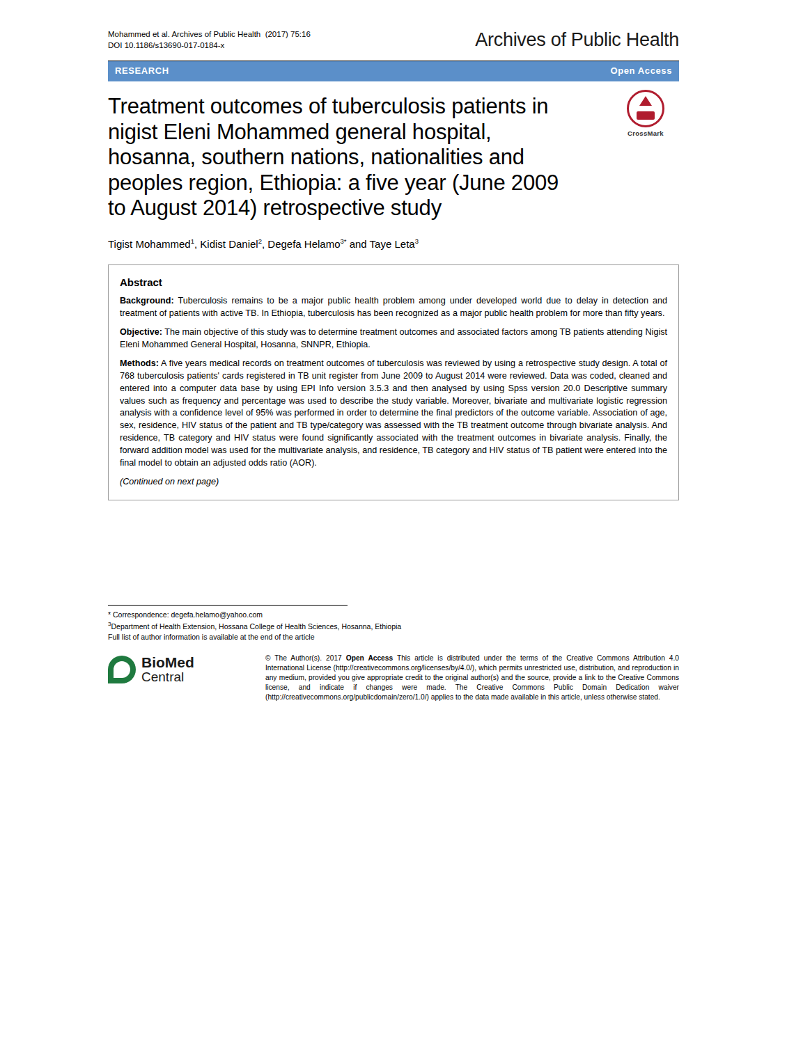Mohammed et al. Archives of Public Health (2017) 75:16
DOI 10.1186/s13690-017-0184-x
Archives of Public Health
Research Open Access
CrossMark
Treatment outcomes of tuberculosis patients in nigist Eleni Mohammed general hospital, hosanna, southern nations, nationalities and peoples region, Ethiopia: a five year (June 2009 to August 2014) retrospective study
Tigist Mohammed1, Kidist Daniel2, Degefa Helamo3* and Taye Leta3
Abstract
Background: Tuberculosis remains to be a major public health problem among under developed world due to delay in detection and treatment of patients with active TB. In Ethiopia, tuberculosis has been recognized as a major public health problem for more than fifty years.
Objective: The main objective of this study was to determine treatment outcomes and associated factors among TB patients attending Nigist Eleni Mohammed General Hospital, Hosanna, SNNPR, Ethiopia.
Methods: A five years medical records on treatment outcomes of tuberculosis was reviewed by using a retrospective study design. A total of 768 tuberculosis patients' cards registered in TB unit register from June 2009 to August 2014 were reviewed. Data was coded, cleaned and entered into a computer data base by using EPI Info version 3.5.3 and then analysed by using Spss version 20.0 Descriptive summary values such as frequency and percentage was used to describe the study variable. Moreover, bivariate and multivariate logistic regression analysis with a confidence level of 95% was performed in order to determine the final predictors of the outcome variable. Association of age, sex, residence, HIV status of the patient and TB type/category was assessed with the TB treatment outcome through bivariate analysis. And residence, TB category and HIV status were found significantly associated with the treatment outcomes in bivariate analysis. Finally, the forward addition model was used for the multivariate analysis, and residence, TB category and HIV status of TB patient were entered into the final model to obtain an adjusted odds ratio (AOR).
(Continued on next page)
* Correspondence: degefa.helamo@yahoo.com
3Department of Health Extension, Hossana College of Health Sciences, Hosanna, Ethiopia
Full list of author information is available at the end of the article
Bio Med Central
© The Author(s). 2017 Open Access This article is distributed under the terms of the Creative Commons Attribution 4.0 International License (http://creativecommons.org/licenses/by/4.0/), which permits unrestricted use, distribution, and reproduction in any medium, provided you give appropriate credit to the original author(s) and the source, provide a link to the Creative Commons license, and indicate if changes were made. The Creative Commons Public Domain Dedication waiver (http://creativecommons.org/publicdomain/zero/1.0/) applies to the data made available in this article, unless otherwise stated.